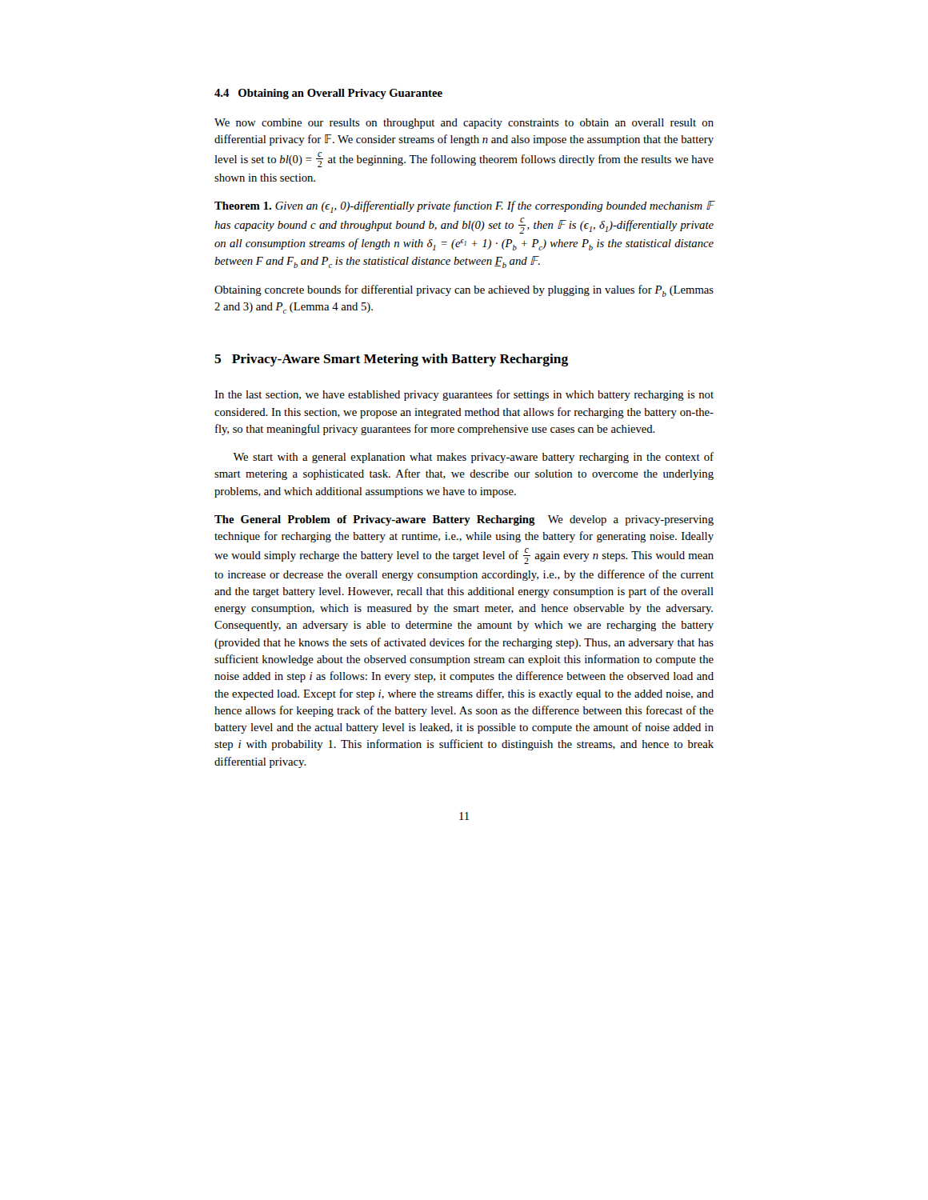4.4 Obtaining an Overall Privacy Guarantee
We now combine our results on throughput and capacity constraints to obtain an overall result on differential privacy for 𝔽. We consider streams of length n and also impose the assumption that the battery level is set to bl(0) = c 2 at the beginning. The following theorem follows directly from the results we have shown in this section.
Theorem 1. Given an (ϵ1, 0)-differentially private function F. If the corresponding bounded mechanism 𝔽 has capacity bound c and throughput bound b, and bl(0) set to c 2, then 𝔽 is (ϵ1, δ1)-differentially private on all consumption streams of length n with δ1 = (eϵ1 + 1) · (Pb + Pc) where Pb is the statistical distance between F and Fb and Pc is the statistical distance between F̲b and 𝔽.
Obtaining concrete bounds for differential privacy can be achieved by plugging in values for Pb (Lemmas 2 and 3) and Pc (Lemma 4 and 5).
5 Privacy-Aware Smart Metering with Battery Recharging
In the last section, we have established privacy guarantees for settings in which battery recharging is not considered. In this section, we propose an integrated method that allows for recharging the battery on-the-fly, so that meaningful privacy guarantees for more comprehensive use cases can be achieved.
We start with a general explanation what makes privacy-aware battery recharging in the context of smart metering a sophisticated task. After that, we describe our solution to overcome the underlying problems, and which additional assumptions we have to impose.
The General Problem of Privacy-aware Battery Recharging We develop a privacy-preserving technique for recharging the battery at runtime, i.e., while using the battery for generating noise. Ideally we would simply recharge the battery level to the target level of c 2 again every n steps. This would mean to increase or decrease the overall energy consumption accordingly, i.e., by the difference of the current and the target battery level. However, recall that this additional energy consumption is part of the overall energy consumption, which is measured by the smart meter, and hence observable by the adversary. Consequently, an adversary is able to determine the amount by which we are recharging the battery (provided that he knows the sets of activated devices for the recharging step). Thus, an adversary that has sufficient knowledge about the observed consumption stream can exploit this information to compute the noise added in step i as follows: In every step, it computes the difference between the observed load and the expected load. Except for step i, where the streams differ, this is exactly equal to the added noise, and hence allows for keeping track of the battery level. As soon as the difference between this forecast of the battery level and the actual battery level is leaked, it is possible to compute the amount of noise added in step i with probability 1. This information is sufficient to distinguish the streams, and hence to break differential privacy.
11